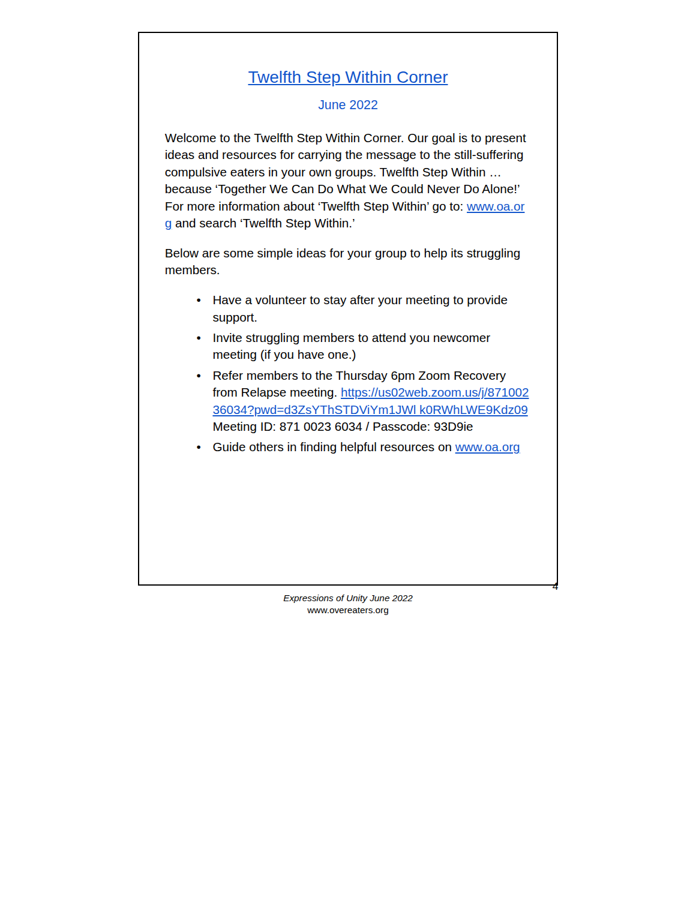Twelfth Step Within Corner
June 2022
Welcome to the Twelfth Step Within Corner. Our goal is to present ideas and resources for carrying the message to the still-suffering compulsive eaters in your own groups. Twelfth Step Within … because ‘Together We Can Do What We Could Never Do Alone!’ For more information about ‘Twelfth Step Within’ go to: www.oa.org and search ‘Twelfth Step Within.’
Below are some simple ideas for your group to help its struggling members.
Have a volunteer to stay after your meeting to provide support.
Invite struggling members to attend you newcomer meeting (if you have one.)
Refer members to the Thursday 6pm Zoom Recovery from Relapse meeting. https://us02web.zoom.us/j/87100236034?pwd=d3ZsYThSTDViYm1JWl k0RWhLWE9Kdz09 Meeting ID: 871 0023 6034 / Passcode: 93D9ie
Guide others in finding helpful resources on www.oa.org
4 Expressions of Unity June 2022
www.overeaters.org